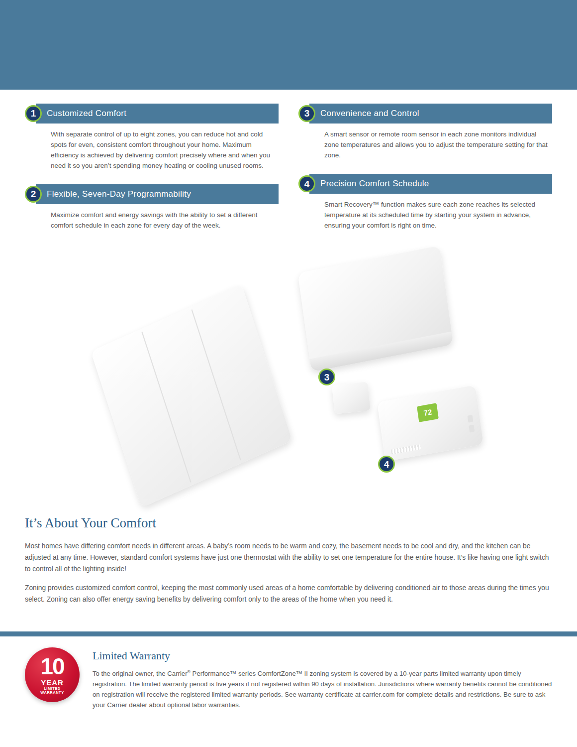1
Customized Comfort
With separate control of up to eight zones, you can reduce hot and cold spots for even, consistent comfort throughout your home. Maximum efficiency is achieved by delivering comfort precisely where and when you need it so you aren’t spending money heating or cooling unused rooms.
2
Flexible, Seven-Day Programmability
Maximize comfort and energy savings with the ability to set a different comfort schedule in each zone for every day of the week.
3
Convenience and Control
A smart sensor or remote room sensor in each zone monitors individual zone temperatures and allows you to adjust the temperature setting for that zone.
4
Precision Comfort Schedule
Smart Recovery™ function makes sure each zone reaches its selected temperature at its scheduled time by starting your system in advance, ensuring your comfort is right on time.
72
3
4
It’s About Your Comfort
Most homes have differing comfort needs in different areas. A baby’s room needs to be warm and cozy, the basement needs to be cool and dry, and the kitchen can be adjusted at any time. However, standard comfort systems have just one thermostat with the ability to set one temperature for the entire house. It’s like having one light switch to control all of the lighting inside!
Zoning provides customized comfort control, keeping the most commonly used areas of a home comfortable by delivering conditioned air to those areas during the times you select. Zoning can also offer energy saving benefits by delivering comfort only to the areas of the home when you need it.
10
YEAR
LIMITED
WARRANTY
Limited Warranty
To the original owner, the Carrier® Performance™ series ComfortZone™ II zoning system is covered by a 10-year parts limited warranty upon timely registration. The limited warranty period is five years if not registered within 90 days of installation. Jurisdictions where warranty benefits cannot be conditioned on registration will receive the registered limited warranty periods. See warranty certificate at carrier.com for complete details and restrictions. Be sure to ask your Carrier dealer about optional labor warranties.